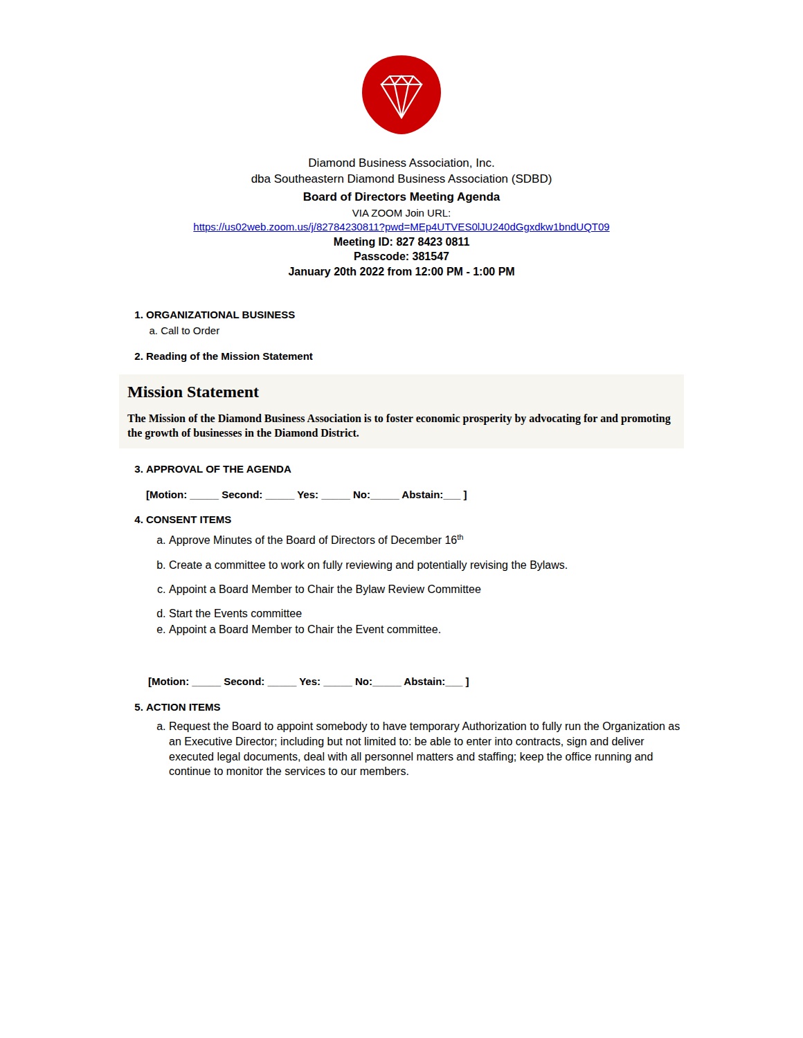Diamond Business Association, Inc.
dba Southeastern Diamond Business Association (SDBD)
Board of Directors Meeting Agenda
VIA ZOOM Join URL:
https://us02web.zoom.us/j/82784230811?pwd=MEp4UTVES0lJU240dGgxdkw1bndUQT09
Meeting ID: 827 8423 0811
Passcode: 381547
January 20th 2022 from 12:00 PM - 1:00 PM
ORGANIZATIONAL BUSINESS a. Call to Order
Reading of the Mission Statement
Mission Statement
The Mission of the Diamond Business Association is to foster economic prosperity by advocating for and promoting the growth of businesses in the Diamond District.
APPROVAL OF THE AGENDA
[Motion: _____ Second: _____ Yes: _____ No:_____ Abstain:___ ]
CONSENT ITEMS
Approve Minutes of the Board of Directors of December 16th
Create a committee to work on fully reviewing and potentially revising the Bylaws.
Appoint a Board Member to Chair the Bylaw Review Committee
Start the Events committee
Appoint a Board Member to Chair the Event committee.
[Motion: _____ Second: _____ Yes: _____ No:_____ Abstain:___ ]
ACTION ITEMS
Request the Board to appoint somebody to have temporary Authorization to fully run the Organization as an Executive Director; including but not limited to: be able to enter into contracts, sign and deliver executed legal documents, deal with all personnel matters and staffing; keep the office running and continue to monitor the services to our members.